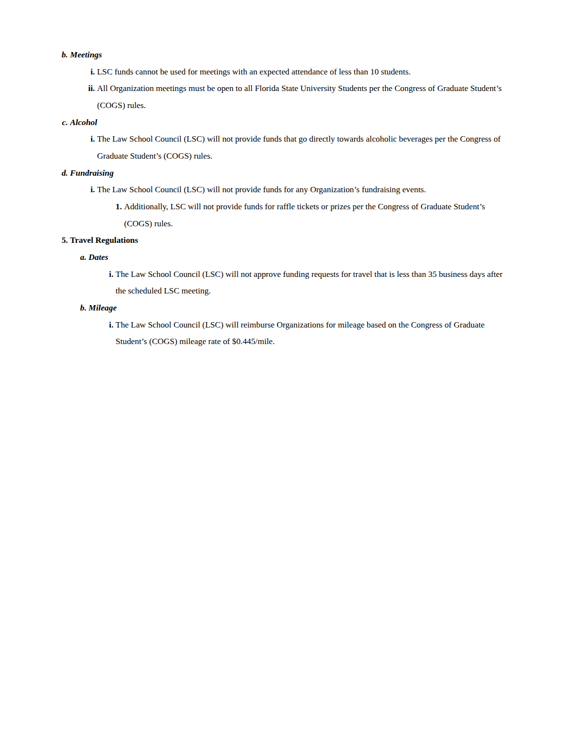Meetings
LSC funds cannot be used for meetings with an expected attendance of less than 10 students.
All Organization meetings must be open to all Florida State University Students per the Congress of Graduate Student’s (COGS) rules.
Alcohol
The Law School Council (LSC) will not provide funds that go directly towards alcoholic beverages per the Congress of Graduate Student’s (COGS) rules.
Fundraising
The Law School Council (LSC) will not provide funds for any Organization’s fundraising events.
Additionally, LSC will not provide funds for raffle tickets or prizes per the Congress of Graduate Student’s (COGS) rules.
Travel Regulations
Dates
The Law School Council (LSC) will not approve funding requests for travel that is less than 35 business days after the scheduled LSC meeting.
Mileage
The Law School Council (LSC) will reimburse Organizations for mileage based on the Congress of Graduate Student’s (COGS) mileage rate of $0.445/mile.